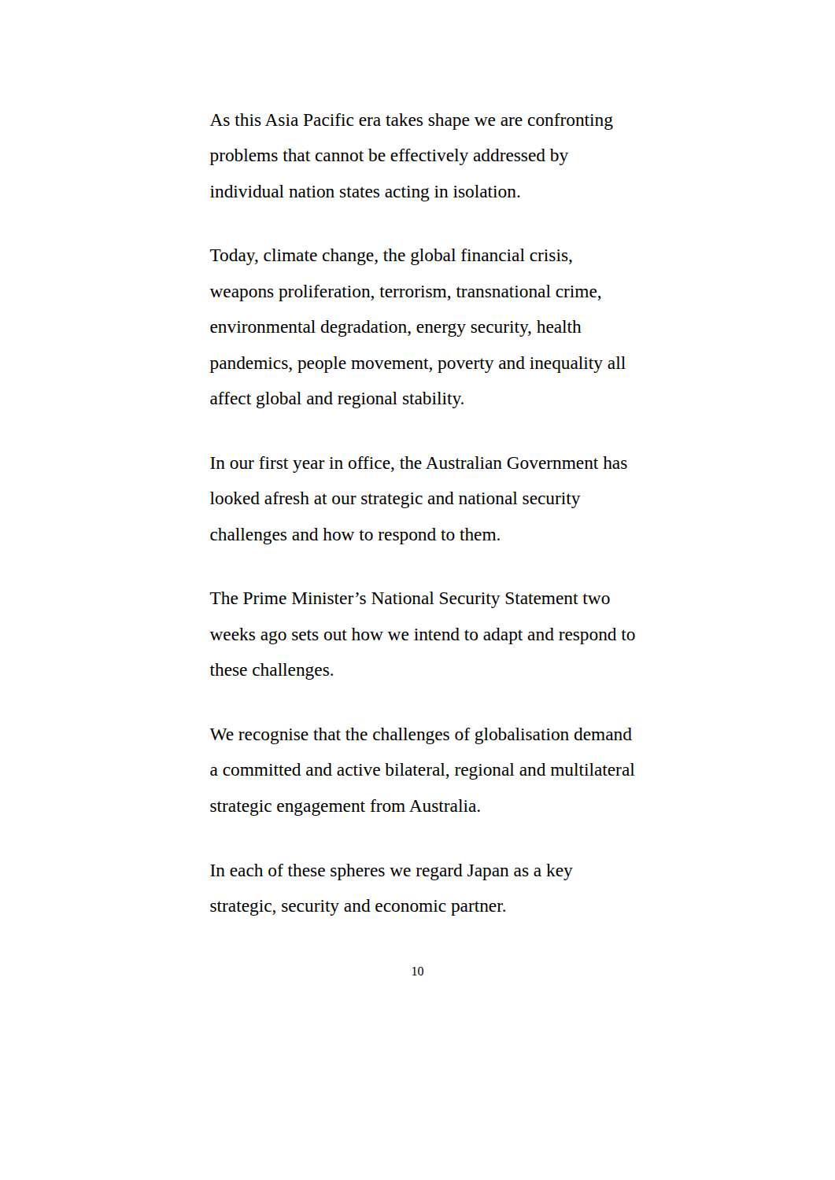As this Asia Pacific era takes shape we are confronting problems that cannot be effectively addressed by individual nation states acting in isolation.
Today, climate change, the global financial crisis, weapons proliferation, terrorism, transnational crime, environmental degradation, energy security, health pandemics, people movement, poverty and inequality all affect global and regional stability.
In our first year in office, the Australian Government has looked afresh at our strategic and national security challenges and how to respond to them.
The Prime Minister’s National Security Statement two weeks ago sets out how we intend to adapt and respond to these challenges.
We recognise that the challenges of globalisation demand a committed and active bilateral, regional and multilateral strategic engagement from Australia.
In each of these spheres we regard Japan as a key strategic, security and economic partner.
10